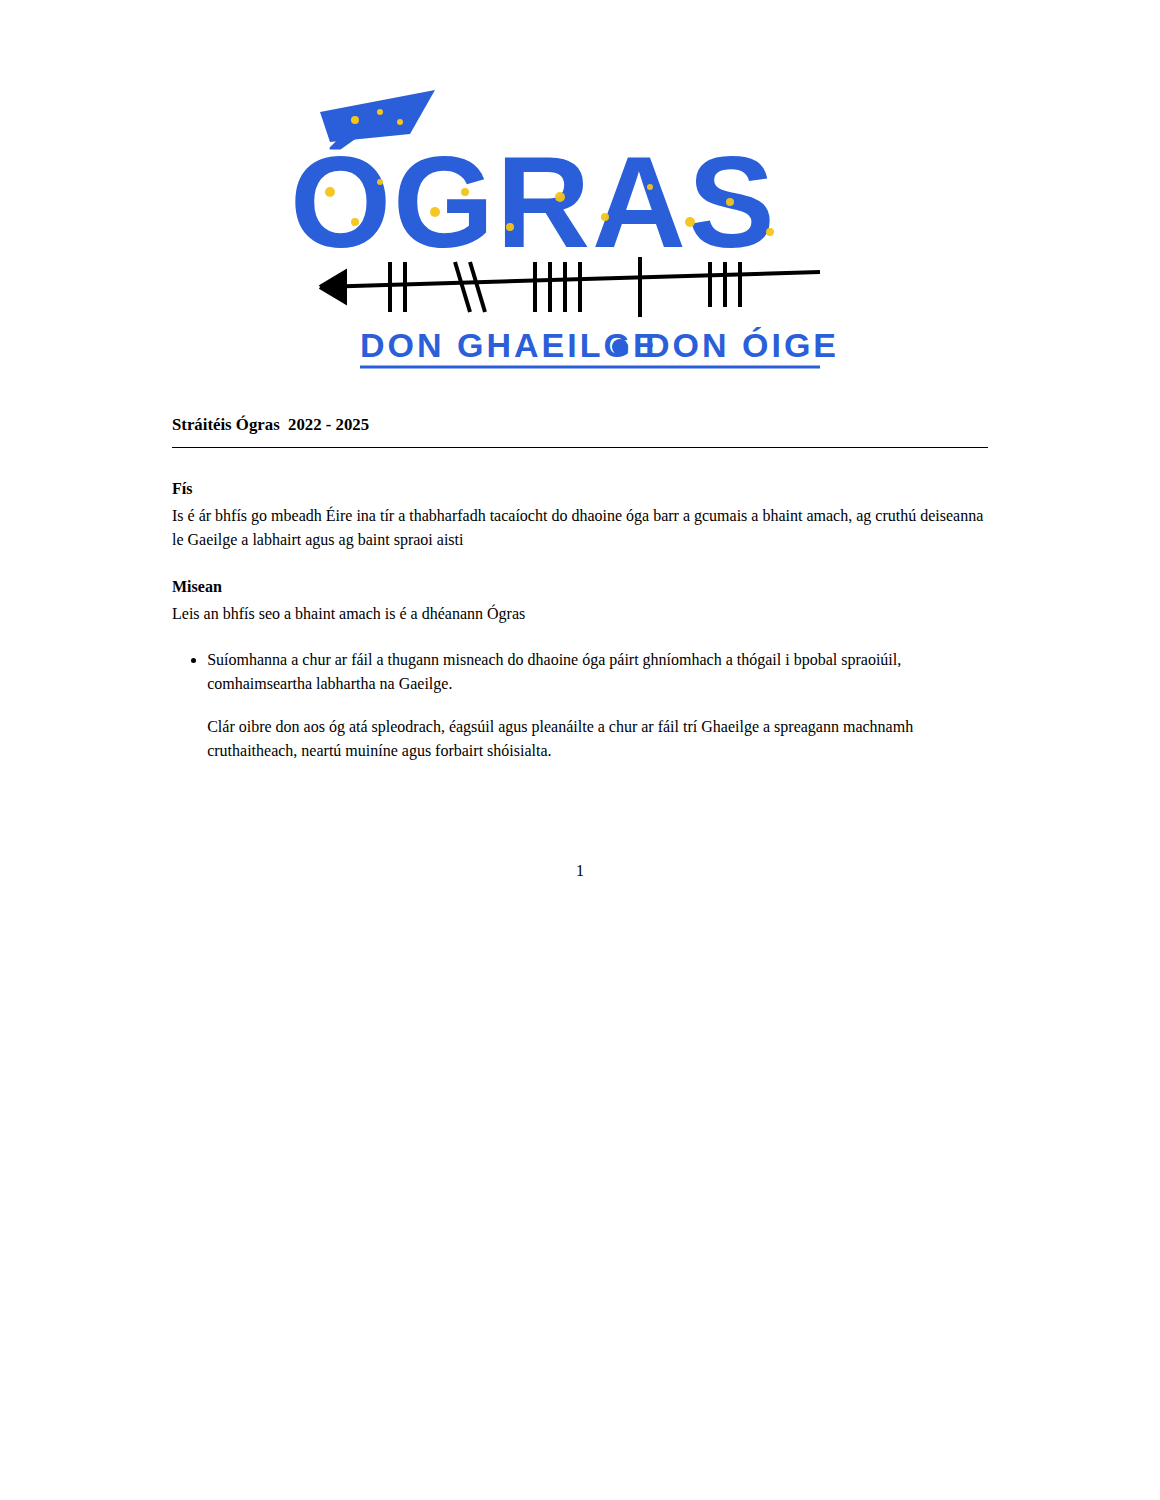ÓGRAS DON GHAEILGE DON ÓIGE
Stráitéis Ógras 2022 - 2025
Fís
Is é ár bhfís go mbeadh Éire ina tír a thabharfadh tacaíocht do dhaoine óga barr a gcumais a bhaint amach, ag cruthú deiseanna le Gaeilge a labhairt agus ag baint spraoi aisti
Misean
Leis an bhfís seo a bhaint amach is é a dhéanann Ógras
Suíomhanna a chur ar fáil a thugann misneach do dhaoine óga páirt ghníomhach a thógail i bpobal spraoiúil, comhaimseartha labhartha na Gaeilge.
Clár oibre don aos óg atá spleodrach, éagsúil agus pleanáilte a chur ar fáil trí Ghaeilge a spreagann machnamh cruthaitheach, neartú muiníne agus forbairt shóisialta.
1